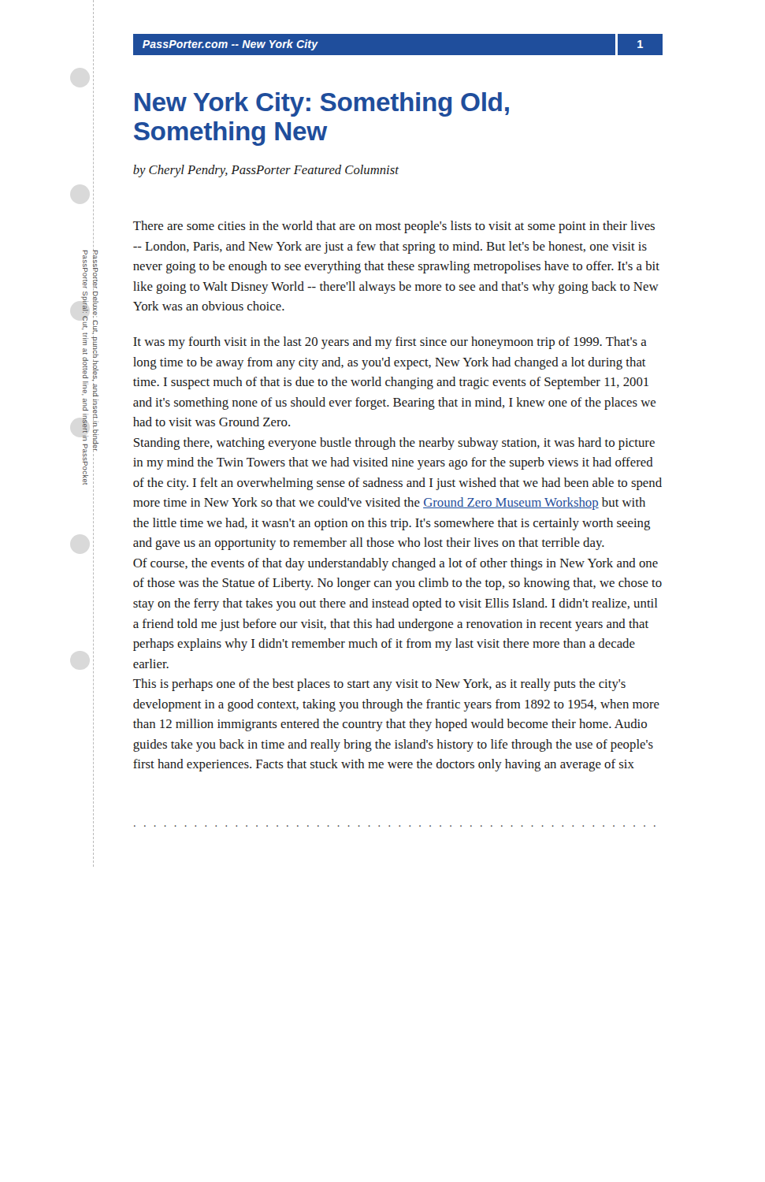PassPorter Deluxe: Cut, punch holes, and insert in binder PassPorter Spiral: Cut, trim at dotted line, and insert in PassPocket
PassPorter.com -- New York City
1
New York City: Something Old,
Something New
by Cheryl Pendry, PassPorter Featured Columnist
There are some cities in the world that are on most people's lists to visit at some point in their lives -- London, Paris, and New York are just a few that spring to mind. But let's be honest, one visit is never going to be enough to see everything that these sprawling metropolises have to offer. It's a bit like going to Walt Disney World -- there'll always be more to see and that's why going back to New York was an obvious choice.
It was my fourth visit in the last 20 years and my first since our honeymoon trip of 1999. That's a long time to be away from any city and, as you'd expect, New York had changed a lot during that time. I suspect much of that is due to the world changing and tragic events of September 11, 2001 and it's something none of us should ever forget. Bearing that in mind, I knew one of the places we had to visit was Ground Zero.
Standing there, watching everyone bustle through the nearby subway station, it was hard to picture in my mind the Twin Towers that we had visited nine years ago for the superb views it had offered of the city. I felt an overwhelming sense of sadness and I just wished that we had been able to spend more time in New York so that we could've visited the Ground Zero Museum Workshop but with the little time we had, it wasn't an option on this trip. It's somewhere that is certainly worth seeing and gave us an opportunity to remember all those who lost their lives on that terrible day.
Of course, the events of that day understandably changed a lot of other things in New York and one of those was the Statue of Liberty. No longer can you climb to the top, so knowing that, we chose to stay on the ferry that takes you out there and instead opted to visit Ellis Island. I didn't realize, until a friend told me just before our visit, that this had undergone a renovation in recent years and that perhaps explains why I didn't remember much of it from my last visit there more than a decade earlier.
This is perhaps one of the best places to start any visit to New York, as it really puts the city's development in a good context, taking you through the frantic years from 1892 to 1954, when more than 12 million immigrants entered the country that they hoped would become their home. Audio guides take you back in time and really bring the island's history to life through the use of people's first hand experiences. Facts that stuck with me were the doctors only having an average of six
. . . . . . . . . . . . . . . . . . . . . . . . . . . . . . . . . . . . . . . . . . . . . . . . . . . . . . . . . . . . . . . .